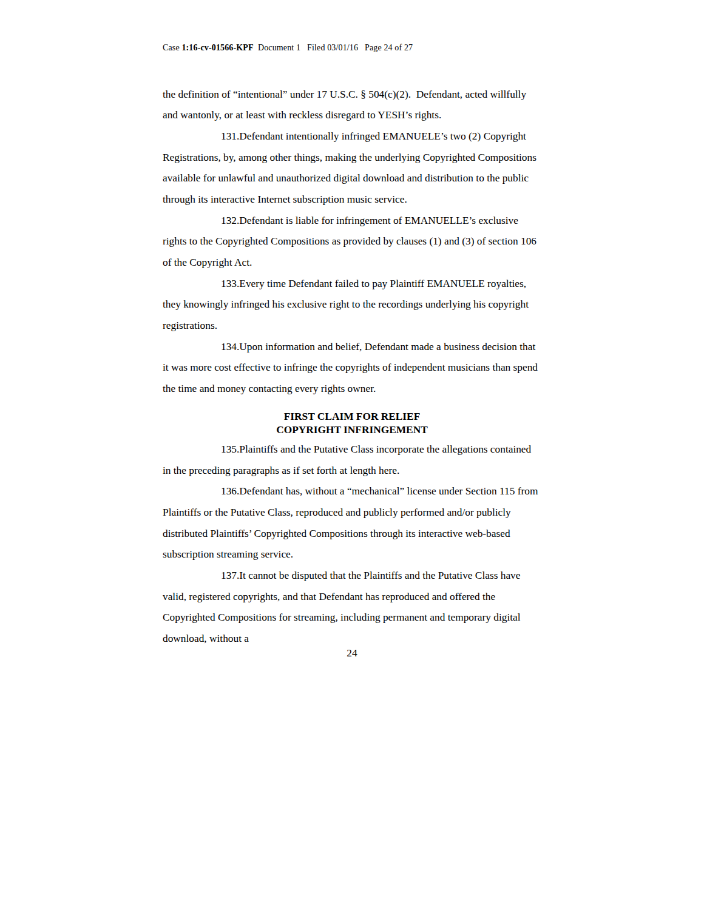Case 1:16-cv-01566-KPF Document 1 Filed 03/01/16 Page 24 of 27
the definition of “intentional” under 17 U.S.C. § 504(c)(2). Defendant, acted willfully and wantonly, or at least with reckless disregard to YESH’s rights.
131. Defendant intentionally infringed EMANUELE’s two (2) Copyright Registrations, by, among other things, making the underlying Copyrighted Compositions available for unlawful and unauthorized digital download and distribution to the public through its interactive Internet subscription music service.
132. Defendant is liable for infringement of EMANUELLE’s exclusive rights to the Copyrighted Compositions as provided by clauses (1) and (3) of section 106 of the Copyright Act.
133. Every time Defendant failed to pay Plaintiff EMANUELE royalties, they knowingly infringed his exclusive right to the recordings underlying his copyright registrations.
134. Upon information and belief, Defendant made a business decision that it was more cost effective to infringe the copyrights of independent musicians than spend the time and money contacting every rights owner.
FIRST CLAIM FOR RELIEF COPYRIGHT INFRINGEMENT
135. Plaintiffs and the Putative Class incorporate the allegations contained in the preceding paragraphs as if set forth at length here.
136. Defendant has, without a “mechanical” license under Section 115 from Plaintiffs or the Putative Class, reproduced and publicly performed and/or publicly distributed Plaintiffs’ Copyrighted Compositions through its interactive web-based subscription streaming service.
137. It cannot be disputed that the Plaintiffs and the Putative Class have valid, registered copyrights, and that Defendant has reproduced and offered the Copyrighted Compositions for streaming, including permanent and temporary digital download, without a
24